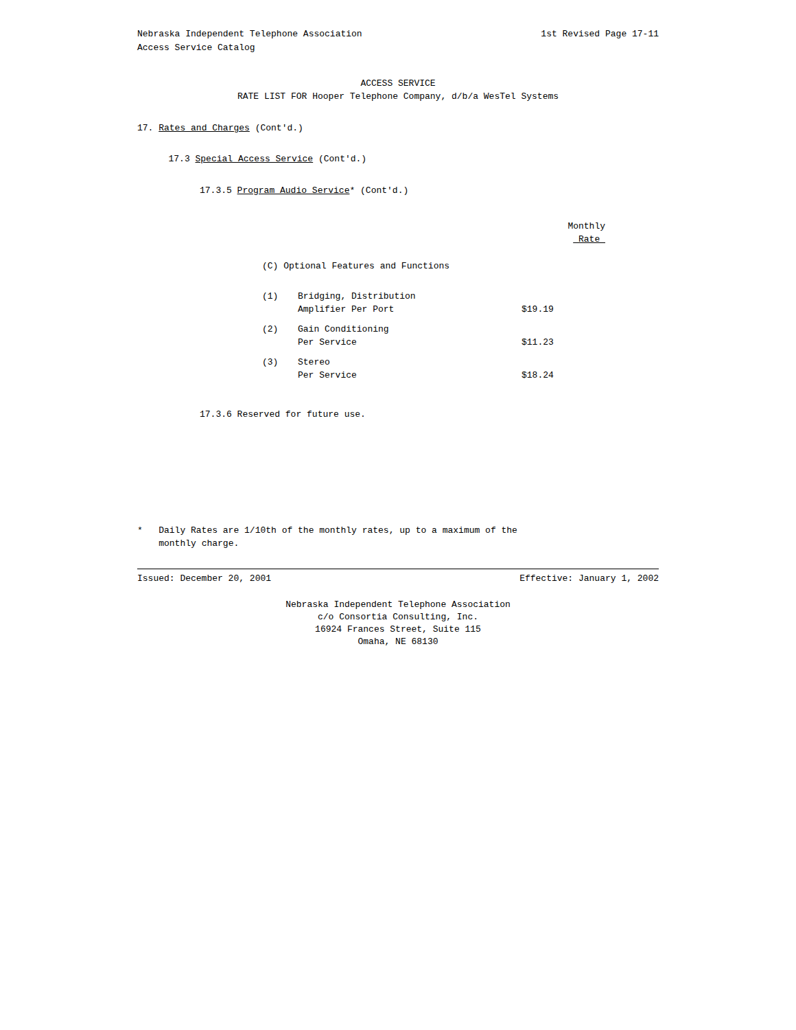Nebraska Independent Telephone Association Access Service Catalog
1st Revised Page 17-11
ACCESS SERVICE
RATE LIST FOR Hooper Telephone Company, d/b/a WesTel Systems
17. Rates and Charges (Cont'd.)
17.3 Special Access Service (Cont'd.)
17.3.5 Program Audio Service* (Cont'd.)
Monthly Rate
(C) Optional Features and Functions
| (1) | Bridging, Distribution Amplifier Per Port | $19.19 |
| (2) | Gain Conditioning Per Service | $11.23 |
| (3) | Stereo Per Service | $18.24 |
17.3.6 Reserved for future use.
* Daily Rates are 1/10th of the monthly rates, up to a maximum of the monthly charge.
Issued: December 20, 2001 Effective: January 1, 2002
Nebraska Independent Telephone Association
c/o Consortia Consulting, Inc.
16924 Frances Street, Suite 115
Omaha, NE 68130